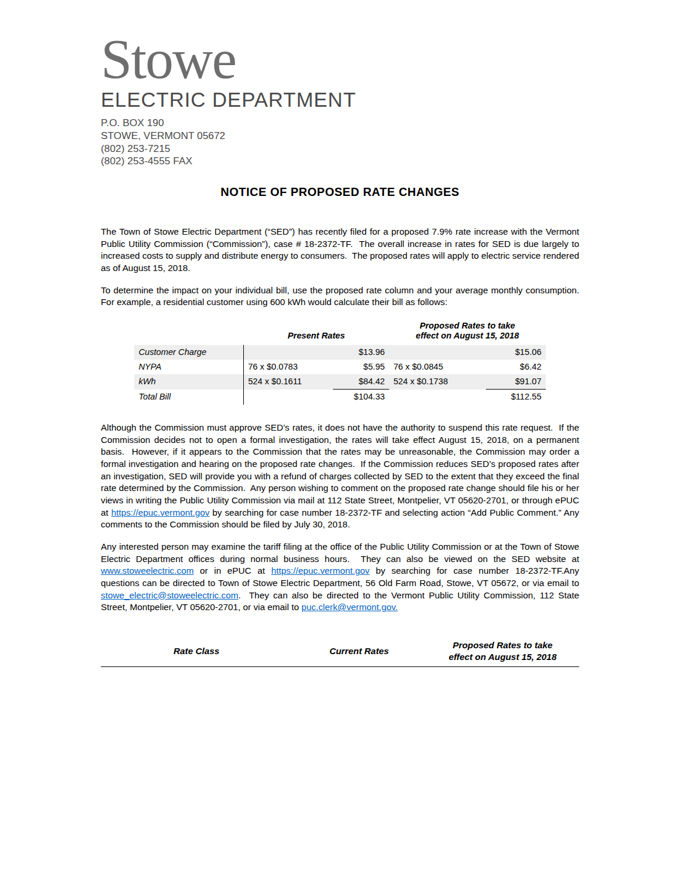Stowe
ELECTRIC DEPARTMENT
P.O. BOX 190
STOWE, VERMONT 05672
(802) 253-7215
(802) 253-4555 FAX
NOTICE OF PROPOSED RATE CHANGES
The Town of Stowe Electric Department (“SED”) has recently filed for a proposed 7.9% rate increase with the Vermont Public Utility Commission (“Commission”), case # 18-2372-TF. The overall increase in rates for SED is due largely to increased costs to supply and distribute energy to consumers. The proposed rates will apply to electric service rendered as of August 15, 2018.
To determine the impact on your individual bill, use the proposed rate column and your average monthly consumption. For example, a residential customer using 600 kWh would calculate their bill as follows:
| | Present Rates | Proposed Rates to take effect on August 15, 2018 |
| --- | --- | --- |
| Customer Charge | | $13.96 | | $15.06 |
| NYPA | 76 x $0.0783 | $5.95 | 76 x $0.0845 | $6.42 |
| kWh | 524 x $0.1611 | $84.42 | 524 x $0.1738 | $91.07 |
| Total Bill | | $104.33 | | $112.55 |
Although the Commission must approve SED’s rates, it does not have the authority to suspend this rate request. If the Commission decides not to open a formal investigation, the rates will take effect August 15, 2018, on a permanent basis. However, if it appears to the Commission that the rates may be unreasonable, the Commission may order a formal investigation and hearing on the proposed rate changes. If the Commission reduces SED’s proposed rates after an investigation, SED will provide you with a refund of charges collected by SED to the extent that they exceed the final rate determined by the Commission. Any person wishing to comment on the proposed rate change should file his or her views in writing the Public Utility Commission via mail at 112 State Street, Montpelier, VT 05620-2701, or through ePUC at https://epuc.vermont.gov by searching for case number 18-2372-TF and selecting action “Add Public Comment.” Any comments to the Commission should be filed by July 30, 2018.
Any interested person may examine the tariff filing at the office of the Public Utility Commission or at the Town of Stowe Electric Department offices during normal business hours. They can also be viewed on the SED website at www.stoweelectric.com or in ePUC at https://epuc.vermont.gov by searching for case number 18-2372-TF.Any questions can be directed to Town of Stowe Electric Department, 56 Old Farm Road, Stowe, VT 05672, or via email to stowe_electric@stoweelectric.com. They can also be directed to the Vermont Public Utility Commission, 112 State Street, Montpelier, VT 05620-2701, or via email to puc.clerk@vermont.gov.
| Rate Class | Current Rates | Proposed Rates to take effect on August 15, 2018 |
| --- | --- | --- |